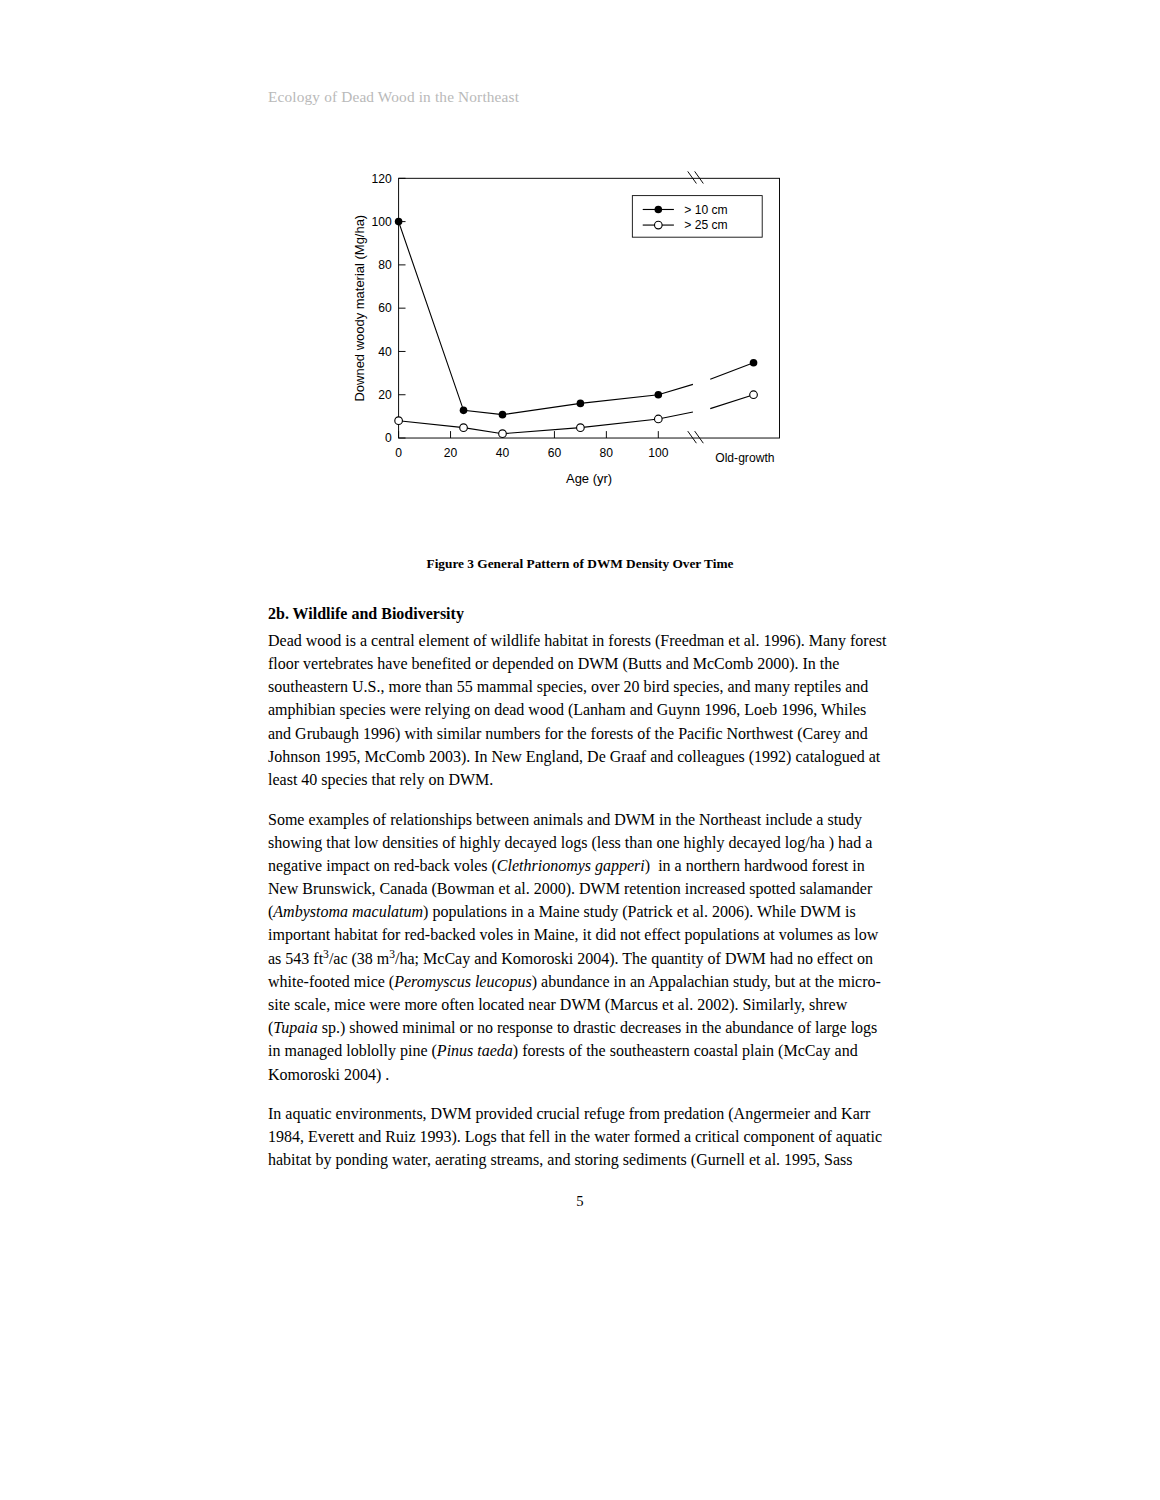Ecology of Dead Wood in the Northeast
120 100 80 60 40 20 0 0 20 40 60 80 100 Old-growth Downed woody material (Mg/ha) Age (yr) > 10 cm > 25 cm
Figure 3 General Pattern of DWM Density Over Time
2b. Wildlife and Biodiversity
Dead wood is a central element of wildlife habitat in forests (Freedman et al. 1996). Many forest floor vertebrates have benefited or depended on DWM (Butts and McComb 2000). In the southeastern U.S., more than 55 mammal species, over 20 bird species, and many reptiles and amphibian species were relying on dead wood (Lanham and Guynn 1996, Loeb 1996, Whiles and Grubaugh 1996) with similar numbers for the forests of the Pacific Northwest (Carey and Johnson 1995, McComb 2003). In New England, De Graaf and colleagues (1992) catalogued at least 40 species that rely on DWM.
Some examples of relationships between animals and DWM in the Northeast include a study showing that low densities of highly decayed logs (less than one highly decayed log/ha ) had a negative impact on red-back voles (Clethrionomys gapperi) in a northern hardwood forest in New Brunswick, Canada (Bowman et al. 2000). DWM retention increased spotted salamander (Ambystoma maculatum) populations in a Maine study (Patrick et al. 2006). While DWM is important habitat for red-backed voles in Maine, it did not effect populations at volumes as low as 543 ft3/ac (38 m3/ha; McCay and Komoroski 2004). The quantity of DWM had no effect on white-footed mice (Peromyscus leucopus) abundance in an Appalachian study, but at the micro-site scale, mice were more often located near DWM (Marcus et al. 2002). Similarly, shrew (Tupaia sp.) showed minimal or no response to drastic decreases in the abundance of large logs in managed loblolly pine (Pinus taeda) forests of the southeastern coastal plain (McCay and Komoroski 2004) .
In aquatic environments, DWM provided crucial refuge from predation (Angermeier and Karr 1984, Everett and Ruiz 1993). Logs that fell in the water formed a critical component of aquatic habitat by ponding water, aerating streams, and storing sediments (Gurnell et al. 1995, Sass
5